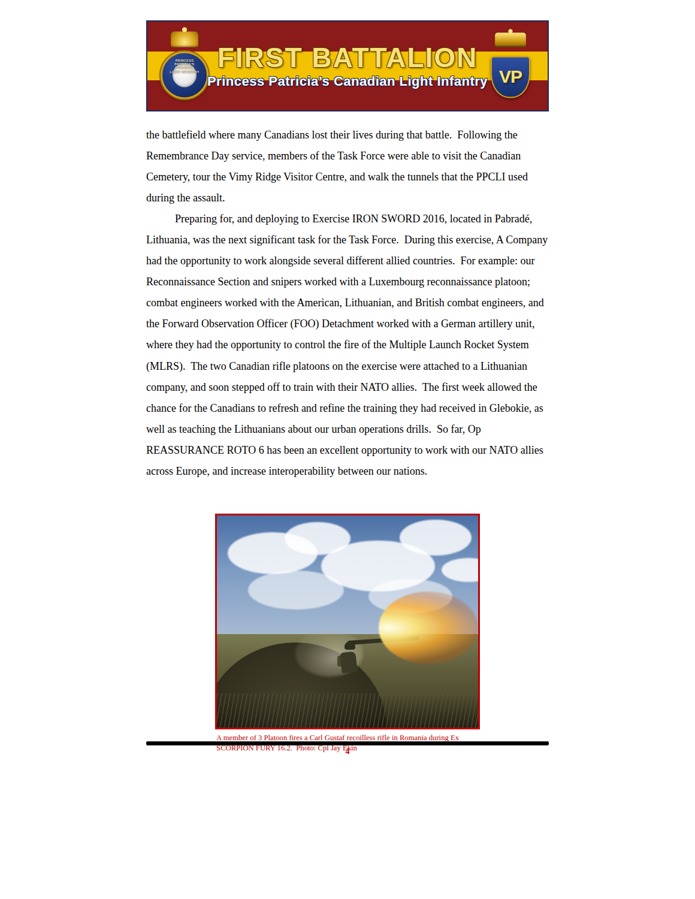PRINCESS
PATRICIA'S
CANADIAN
LIGHT INFANTRY
FIRST BATTALION
Princess Patricia’s Canadian Light Infantry
VP
the battlefield where many Canadians lost their lives during that battle. Following the Remembrance Day service, members of the Task Force were able to visit the Canadian Cemetery, tour the Vimy Ridge Visitor Centre, and walk the tunnels that the PPCLI used during the assault.
Preparing for, and deploying to Exercise IRON SWORD 2016, located in Pabradé, Lithuania, was the next significant task for the Task Force. During this exercise, A Company had the opportunity to work alongside several different allied countries. For example: our Reconnaissance Section and snipers worked with a Luxembourg reconnaissance platoon; combat engineers worked with the American, Lithuanian, and British combat engineers, and the Forward Observation Officer (FOO) Detachment worked with a German artillery unit, where they had the opportunity to control the fire of the Multiple Launch Rocket System (MLRS). The two Canadian rifle platoons on the exercise were attached to a Lithuanian company, and soon stepped off to train with their NATO allies. The first week allowed the chance for the Canadians to refresh and refine the training they had received in Glebokie, as well as teaching the Lithuanians about our urban operations drills. So far, Op REASSURANCE ROTO 6 has been an excellent opportunity to work with our NATO allies across Europe, and increase interoperability between our nations.
A member of 3 Platoon fires a Carl Gustaf recoilless rifle in Romania during Ex SCORPION FURY 16.2. Photo: Cpl Jay Ekin
4